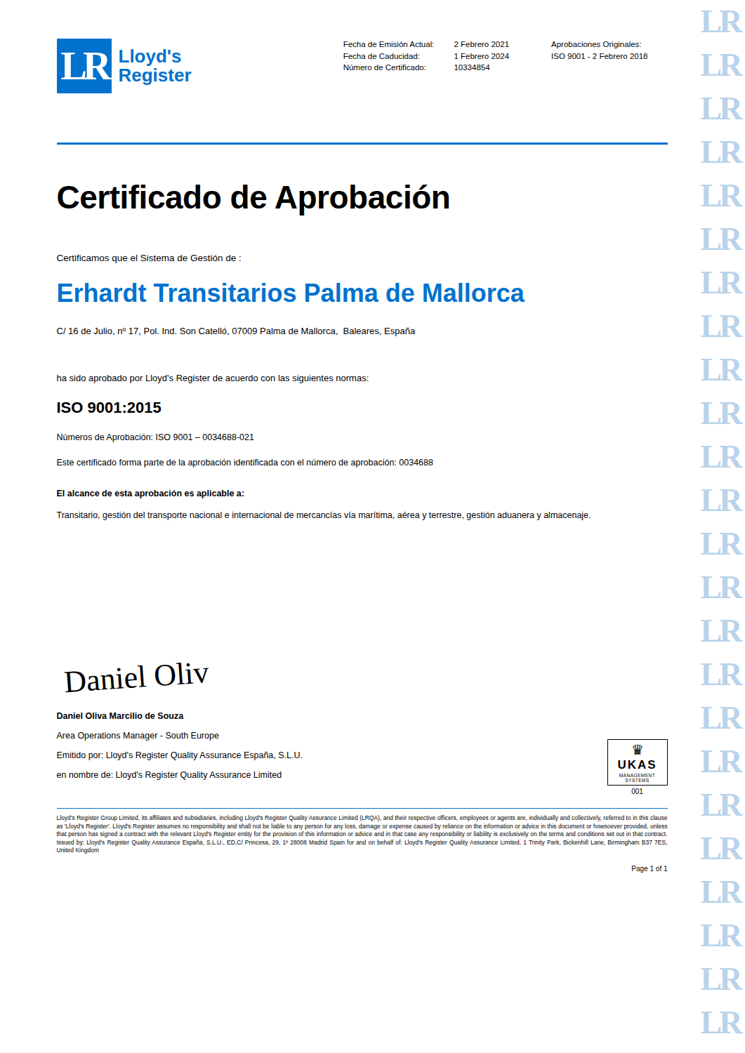LR LR LR LR LR LR LR LR LR LR LR LR LR LR LR LR LR LR LR LR LR LR LR LR
LR Lloyd's
Register
| Fecha de Emisión Actual: | 2 Febrero 2021 | Aprobaciones Originales: |
| Fecha de Caducidad: | 1 Febrero 2024 | ISO 9001 - 2 Febrero 2018 |
| Número de Certificado: | 10334854 | |
Certificado de Aprobación
Certificamos que el Sistema de Gestión de :
Erhardt Transitarios Palma de Mallorca
C/ 16 de Julio, nº 17, Pol. Ind. Son Catelló, 07009 Palma de Mallorca, Baleares, España
ha sido aprobado por Lloyd's Register de acuerdo con las siguientes normas:
ISO 9001:2015
Números de Aprobación: ISO 9001 – 0034688-021
Este certificado forma parte de la aprobación identificada con el número de aprobación: 0034688
El alcance de esta aprobación es aplicable a:
Transitario, gestión del transporte nacional e internacional de mercancías vía marítima, aérea y terrestre, gestión aduanera y almacenaje.
Daniel Oliv
Daniel Oliva Marcilio de Souza
Area Operations Manager - South Europe
Emitido por: Lloyd's Register Quality Assurance España, S.L.U.
en nombre de: Lloyd's Register Quality Assurance Limited
♛
UKAS
MANAGEMENT
SYSTEMS
001
Lloyd's Register Group Limited, its affiliates and subsidiaries, including Lloyd's Register Quality Assurance Limited (LRQA), and their respective officers, employees or agents are, individually and collectively, referred to in this clause as 'Lloyd's Register'. Lloyd's Register assumes no responsibility and shall not be liable to any person for any loss, damage or expense caused by reliance on the information or advice in this document or howsoever provided, unless that person has signed a contract with the relevant Lloyd's Register entity for the provision of this information or advice and in that case any responsibility or liability is exclusively on the terms and conditions set out in that contract. Issued by: Lloyd's Register Quality Assurance España, S.L.U., ED,C/ Princesa, 29, 1º 28008 Madrid Spain for and on behalf of: Lloyd's Register Quality Assurance Limited, 1 Trinity Park, Bickenhill Lane, Birmingham B37 7ES, United Kingdom
Page 1 of 1